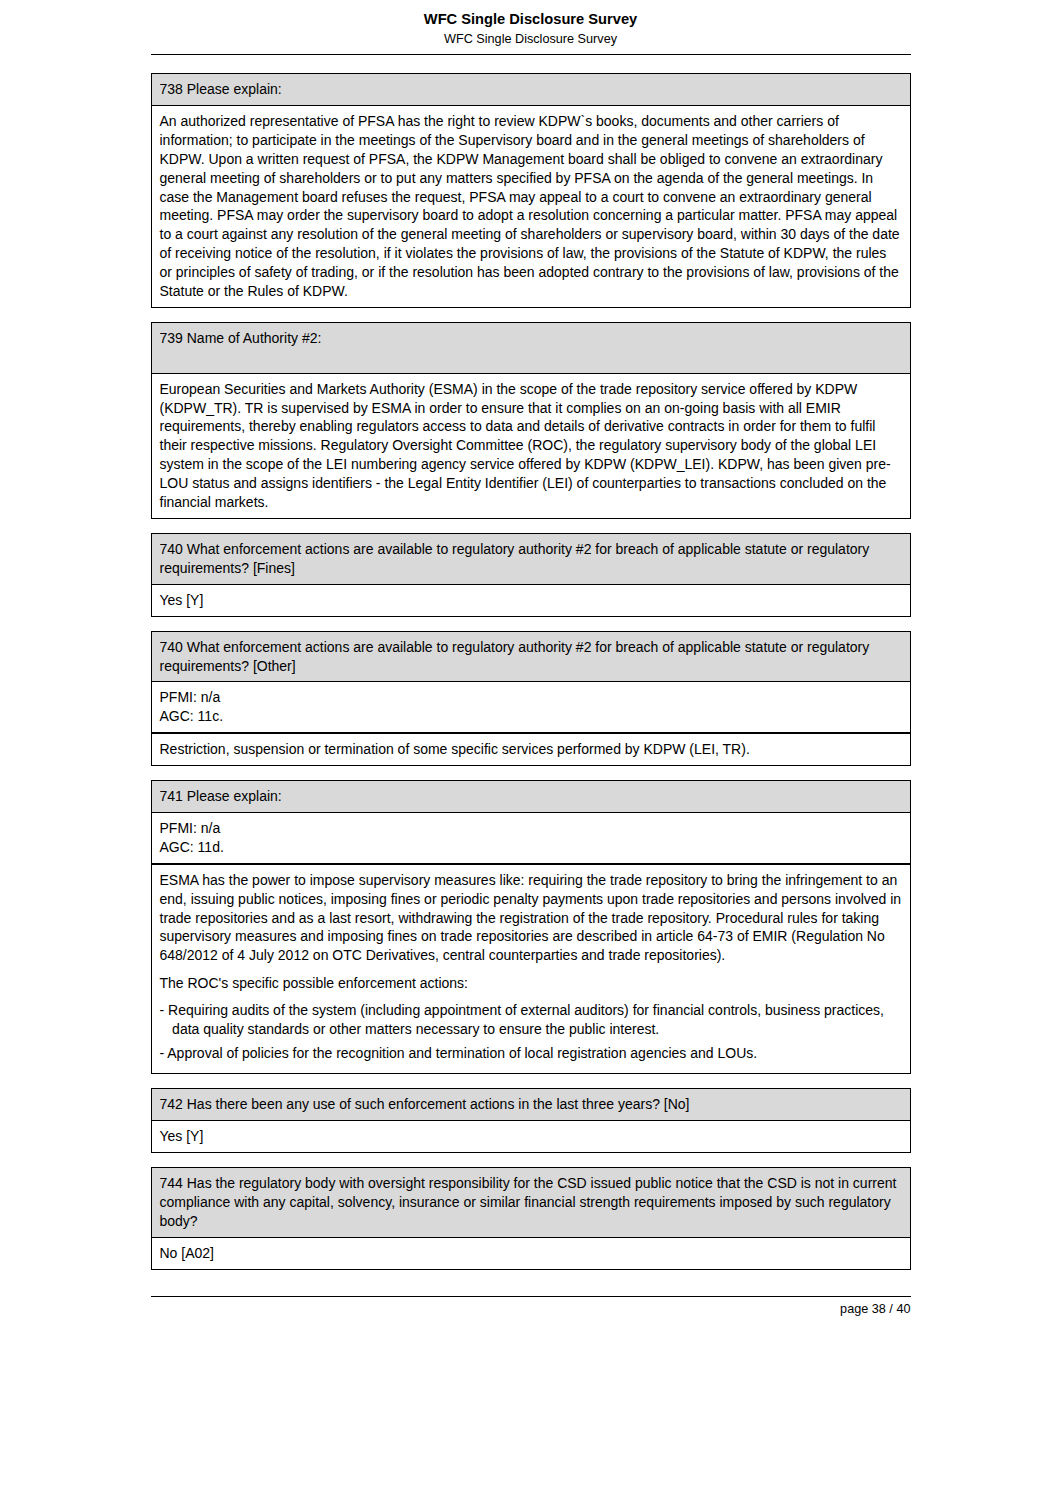WFC Single Disclosure Survey
WFC Single Disclosure Survey
738 Please explain:
An authorized representative of PFSA has the right to review KDPW`s books, documents and other carriers of information; to participate in the meetings of the Supervisory board and in the general meetings of shareholders of KDPW. Upon a written request of PFSA, the KDPW Management board shall be obliged to convene an extraordinary general meeting of shareholders or to put any matters specified by PFSA on the agenda of the general meetings. In case the Management board refuses the request, PFSA may appeal to a court to convene an extraordinary general meeting. PFSA may order the supervisory board to adopt a resolution concerning a particular matter. PFSA may appeal to a court against any resolution of the general meeting of shareholders or supervisory board, within 30 days of the date of receiving notice of the resolution, if it violates the provisions of law, the provisions of the Statute of KDPW, the rules or principles of safety of trading, or if the resolution has been adopted contrary to the provisions of law, provisions of the Statute or the Rules of KDPW.
739 Name of Authority #2:
European Securities and Markets Authority (ESMA) in the scope of the trade repository service offered by KDPW (KDPW_TR). TR is supervised by ESMA in order to ensure that it complies on an on-going basis with all EMIR requirements, thereby enabling regulators access to data and details of derivative contracts in order for them to fulfil their respective missions. Regulatory Oversight Committee (ROC), the regulatory supervisory body of the global LEI system in the scope of the LEI numbering agency service offered by KDPW (KDPW_LEI). KDPW, has been given pre-LOU status and assigns identifiers - the Legal Entity Identifier (LEI) of counterparties to transactions concluded on the financial markets.
740 What enforcement actions are available to regulatory authority #2 for breach of applicable statute or regulatory requirements? [Fines]
Yes [Y]
740 What enforcement actions are available to regulatory authority #2 for breach of applicable statute or regulatory requirements? [Other]
PFMI: n/a
AGC: 11c.
Restriction, suspension or termination of some specific services performed by KDPW (LEI, TR).
741 Please explain:
PFMI: n/a
AGC: 11d.
ESMA has the power to impose supervisory measures like: requiring the trade repository to bring the infringement to an end, issuing public notices, imposing fines or periodic penalty payments upon trade repositories and persons involved in trade repositories and as a last resort, withdrawing the registration of the trade repository. Procedural rules for taking supervisory measures and imposing fines on trade repositories are described in article 64-73 of EMIR (Regulation No 648/2012 of 4 July 2012 on OTC Derivatives, central counterparties and trade repositories).
The ROC's specific possible enforcement actions:
- Requiring audits of the system (including appointment of external auditors) for financial controls, business practices, data quality standards or other matters necessary to ensure the public interest.
- Approval of policies for the recognition and termination of local registration agencies and LOUs.
742 Has there been any use of such enforcement actions in the last three years? [No]
Yes [Y]
744 Has the regulatory body with oversight responsibility for the CSD issued public notice that the CSD is not in current compliance with any capital, solvency, insurance or similar financial strength requirements imposed by such regulatory body?
No [A02]
page 38 / 40